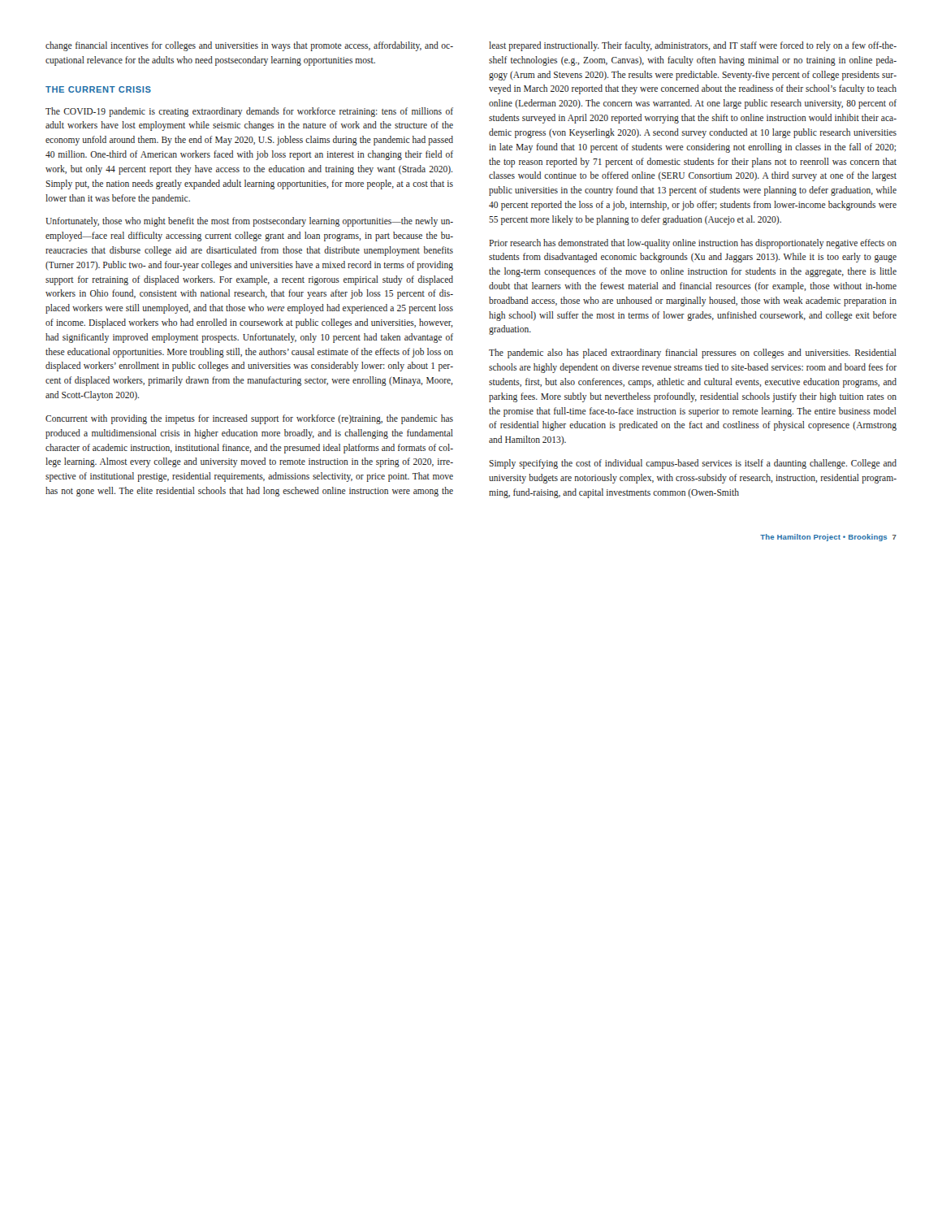change financial incentives for colleges and universities in ways that promote access, affordability, and occupational relevance for the adults who need postsecondary learning opportunities most.
The Current Crisis
The COVID-19 pandemic is creating extraordinary demands for workforce retraining: tens of millions of adult workers have lost employment while seismic changes in the nature of work and the structure of the economy unfold around them. By the end of May 2020, U.S. jobless claims during the pandemic had passed 40 million. One-third of American workers faced with job loss report an interest in changing their field of work, but only 44 percent report they have access to the education and training they want (Strada 2020). Simply put, the nation needs greatly expanded adult learning opportunities, for more people, at a cost that is lower than it was before the pandemic.
Unfortunately, those who might benefit the most from postsecondary learning opportunities—the newly unemployed—face real difficulty accessing current college grant and loan programs, in part because the bureaucracies that disburse college aid are disarticulated from those that distribute unemployment benefits (Turner 2017). Public two- and four-year colleges and universities have a mixed record in terms of providing support for retraining of displaced workers. For example, a recent rigorous empirical study of displaced workers in Ohio found, consistent with national research, that four years after job loss 15 percent of displaced workers were still unemployed, and that those who were employed had experienced a 25 percent loss of income. Displaced workers who had enrolled in coursework at public colleges and universities, however, had significantly improved employment prospects. Unfortunately, only 10 percent had taken advantage of these educational opportunities. More troubling still, the authors’ causal estimate of the effects of job loss on displaced workers’ enrollment in public colleges and universities was considerably lower: only about 1 percent of displaced workers, primarily drawn from the manufacturing sector, were enrolling (Minaya, Moore, and Scott-Clayton 2020).
Concurrent with providing the impetus for increased support for workforce (re)training, the pandemic has produced a multidimensional crisis in higher education more broadly, and is challenging the fundamental character of academic instruction, institutional finance, and the presumed ideal platforms and formats of college learning. Almost every college and university moved to remote instruction in the spring of 2020, irrespective of institutional prestige, residential requirements, admissions selectivity, or price point. That move has not gone well. The elite residential schools that had long eschewed online instruction were among the least prepared instructionally. Their faculty, administrators, and IT staff were forced to rely on a few off-the-shelf technologies (e.g., Zoom, Canvas), with faculty often having minimal or no training in online pedagogy (Arum and Stevens 2020). The results were predictable. Seventy-five percent of college presidents surveyed in March 2020 reported that they were concerned about the readiness of their school’s faculty to teach online (Lederman 2020). The concern was warranted. At one large public research university, 80 percent of students surveyed in April 2020 reported worrying that the shift to online instruction would inhibit their academic progress (von Keyserlingk 2020). A second survey conducted at 10 large public research universities in late May found that 10 percent of students were considering not enrolling in classes in the fall of 2020; the top reason reported by 71 percent of domestic students for their plans not to reenroll was concern that classes would continue to be offered online (SERU Consortium 2020). A third survey at one of the largest public universities in the country found that 13 percent of students were planning to defer graduation, while 40 percent reported the loss of a job, internship, or job offer; students from lower-income backgrounds were 55 percent more likely to be planning to defer graduation (Aucejo et al. 2020).
Prior research has demonstrated that low-quality online instruction has disproportionately negative effects on students from disadvantaged economic backgrounds (Xu and Jaggars 2013). While it is too early to gauge the long-term consequences of the move to online instruction for students in the aggregate, there is little doubt that learners with the fewest material and financial resources (for example, those without in-home broadband access, those who are unhoused or marginally housed, those with weak academic preparation in high school) will suffer the most in terms of lower grades, unfinished coursework, and college exit before graduation.
The pandemic also has placed extraordinary financial pressures on colleges and universities. Residential schools are highly dependent on diverse revenue streams tied to site-based services: room and board fees for students, first, but also conferences, camps, athletic and cultural events, executive education programs, and parking fees. More subtly but nevertheless profoundly, residential schools justify their high tuition rates on the promise that full-time face-to-face instruction is superior to remote learning. The entire business model of residential higher education is predicated on the fact and costliness of physical copresence (Armstrong and Hamilton 2013).
Simply specifying the cost of individual campus-based services is itself a daunting challenge. College and university budgets are notoriously complex, with cross-subsidy of research, instruction, residential programming, fund-raising, and capital investments common (Owen-Smith
The Hamilton Project • Brookings 7